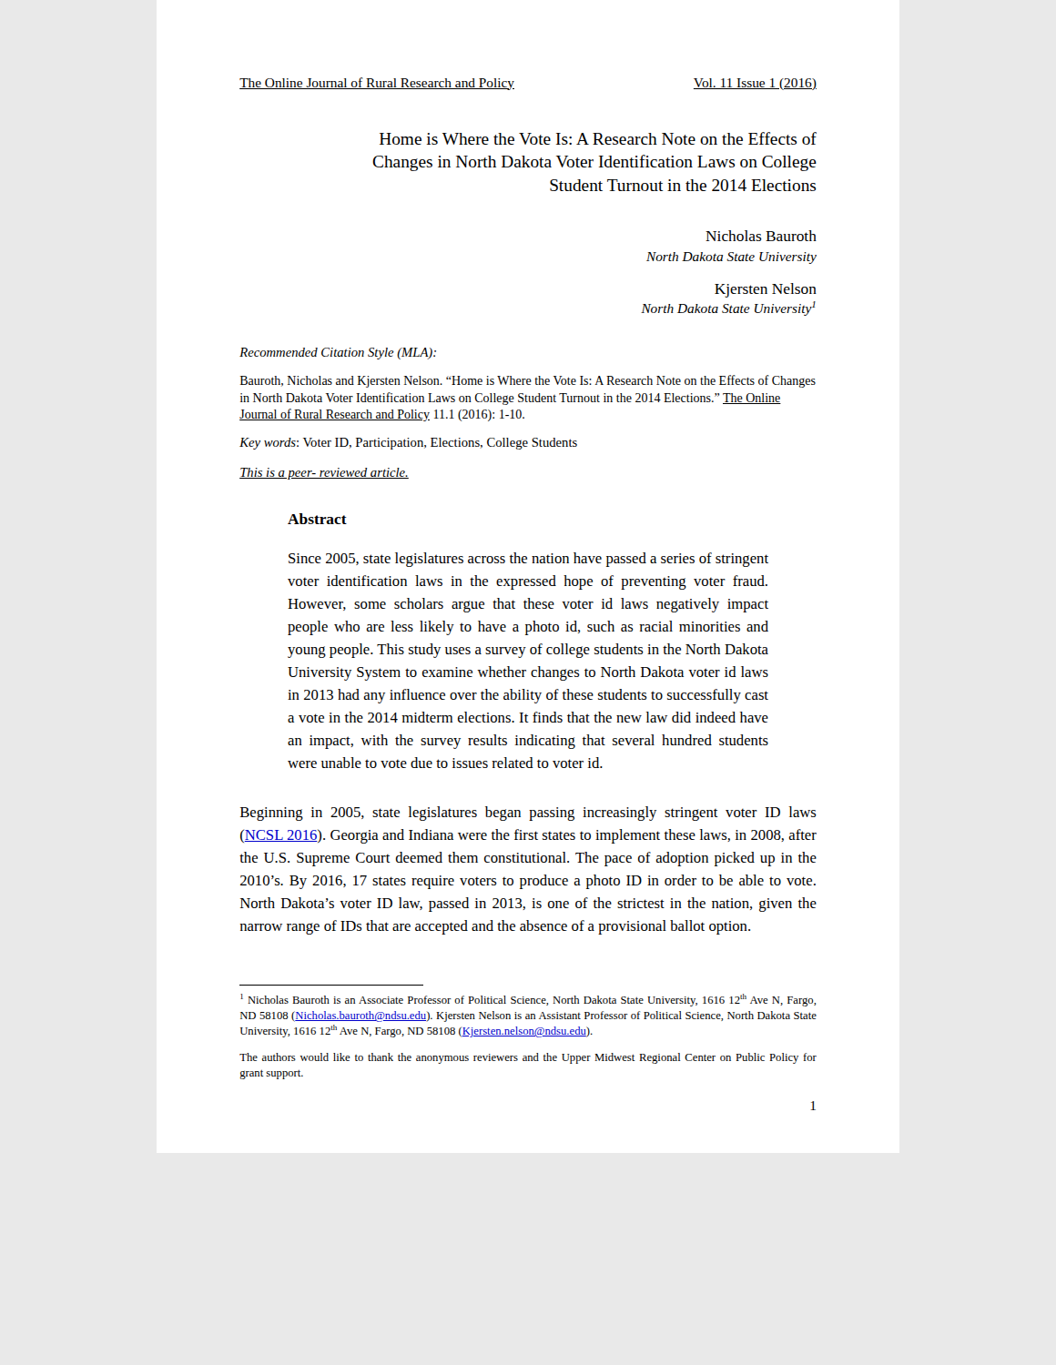The Online Journal of Rural Research and Policy Vol. 11 Issue 1 (2016)
Home is Where the Vote Is: A Research Note on the Effects of Changes in North Dakota Voter Identification Laws on College Student Turnout in the 2014 Elections
Nicholas Bauroth
North Dakota State University
Kjersten Nelson
North Dakota State University1
Recommended Citation Style (MLA):
Bauroth, Nicholas and Kjersten Nelson. “Home is Where the Vote Is: A Research Note on the Effects of Changes in North Dakota Voter Identification Laws on College Student Turnout in the 2014 Elections.” The Online Journal of Rural Research and Policy 11.1 (2016): 1-10.
Key words: Voter ID, Participation, Elections, College Students
This is a peer- reviewed article.
Abstract
Since 2005, state legislatures across the nation have passed a series of stringent voter identification laws in the expressed hope of preventing voter fraud. However, some scholars argue that these voter id laws negatively impact people who are less likely to have a photo id, such as racial minorities and young people. This study uses a survey of college students in the North Dakota University System to examine whether changes to North Dakota voter id laws in 2013 had any influence over the ability of these students to successfully cast a vote in the 2014 midterm elections. It finds that the new law did indeed have an impact, with the survey results indicating that several hundred students were unable to vote due to issues related to voter id.
Beginning in 2005, state legislatures began passing increasingly stringent voter ID laws (NCSL 2016). Georgia and Indiana were the first states to implement these laws, in 2008, after the U.S. Supreme Court deemed them constitutional. The pace of adoption picked up in the 2010’s. By 2016, 17 states require voters to produce a photo ID in order to be able to vote. North Dakota’s voter ID law, passed in 2013, is one of the strictest in the nation, given the narrow range of IDs that are accepted and the absence of a provisional ballot option.
1 Nicholas Bauroth is an Associate Professor of Political Science, North Dakota State University, 1616 12th Ave N, Fargo, ND 58108 (Nicholas.bauroth@ndsu.edu). Kjersten Nelson is an Assistant Professor of Political Science, North Dakota State University, 1616 12th Ave N, Fargo, ND 58108 (Kjersten.nelson@ndsu.edu).
The authors would like to thank the anonymous reviewers and the Upper Midwest Regional Center on Public Policy for grant support.
1